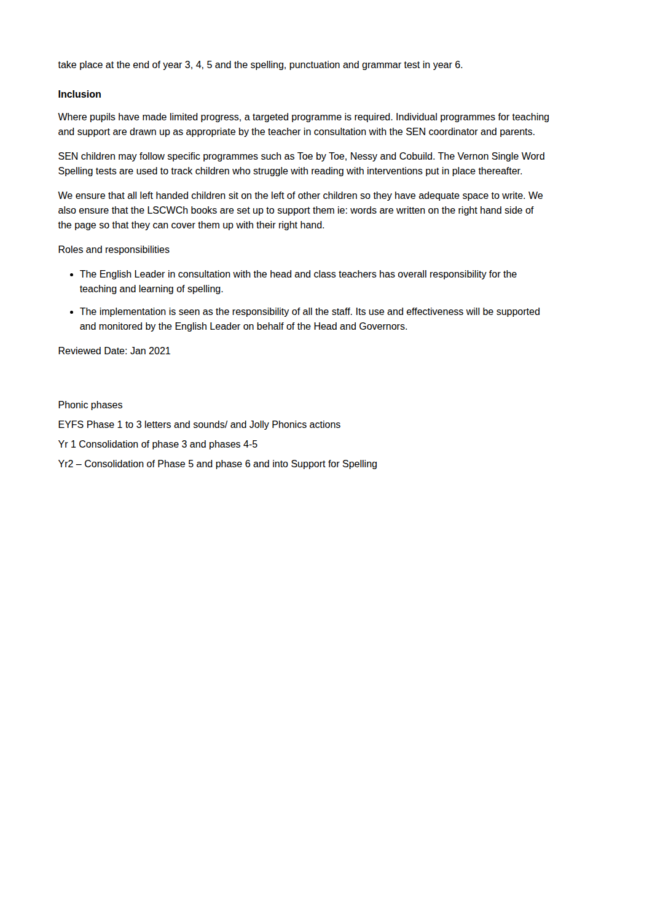take place at the end of year 3, 4, 5 and the spelling, punctuation and grammar test in year 6.
Inclusion
Where pupils have made limited progress, a targeted programme is required. Individual programmes for teaching and support are drawn up as appropriate by the teacher in consultation with the SEN coordinator and parents.
SEN children may follow specific programmes such as Toe by Toe, Nessy and Cobuild. The Vernon Single Word Spelling tests are used to track children who struggle with reading with interventions put in place thereafter.
We ensure that all left handed children sit on the left of other children so they have adequate space to write. We also ensure that the LSCWCh books are set up to support them ie: words are written on the right hand side of the page so that they can cover them up with their right hand.
Roles and responsibilities
The English Leader in consultation with the head and class teachers has overall responsibility for the teaching and learning of spelling.
The implementation is seen as the responsibility of all the staff. Its use and effectiveness will be supported and monitored by the English Leader on behalf of the Head and Governors.
Reviewed Date: Jan 2021
Phonic phases
EYFS Phase 1 to 3 letters and sounds/ and Jolly Phonics actions
Yr 1 Consolidation of phase 3 and phases 4-5
Yr2 – Consolidation of Phase 5 and phase 6 and into Support for Spelling